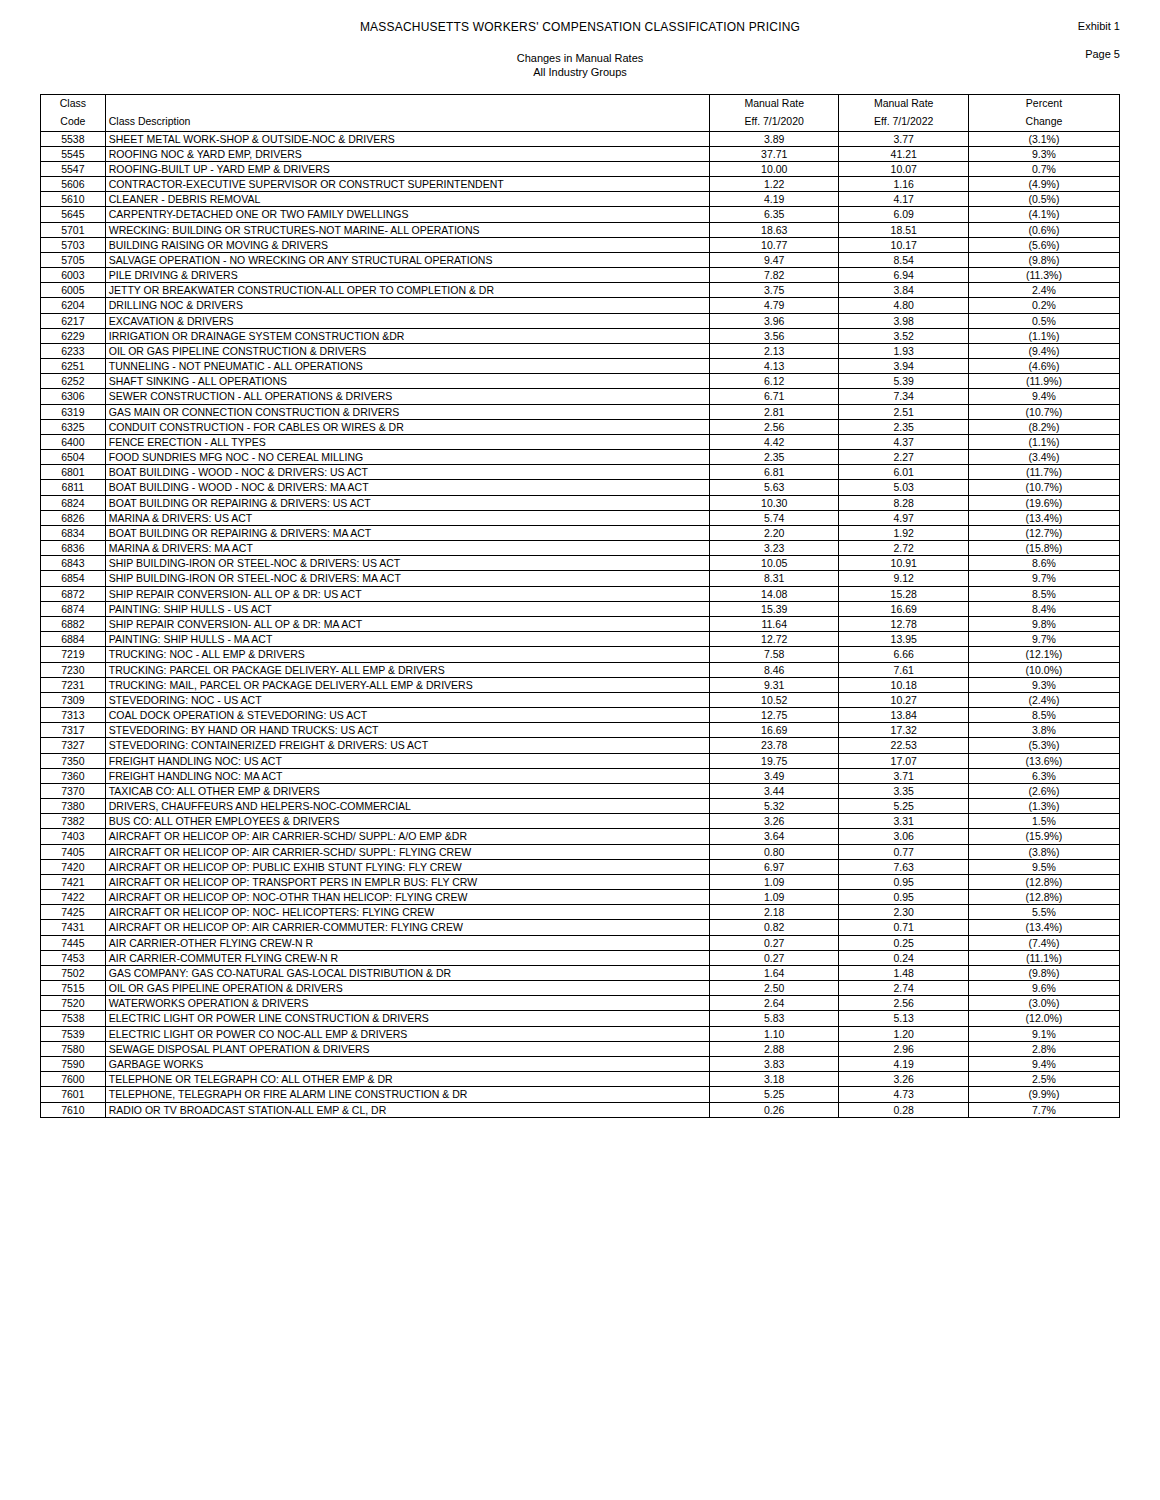Exhibit 1
MASSACHUSETTS WORKERS' COMPENSATION CLASSIFICATION PRICING
Page 5
Changes in Manual Rates
All Industry Groups
| Class | | Manual Rate | Manual Rate | Percent |
| --- | --- | --- | --- | --- |
| Code | Class Description | Eff. 7/1/2020 | Eff. 7/1/2022 | Change |
| 5538 | SHEET METAL WORK-SHOP & OUTSIDE-NOC & DRIVERS | 3.89 | 3.77 | (3.1%) |
| 5545 | ROOFING NOC & YARD EMP, DRIVERS | 37.71 | 41.21 | 9.3% |
| 5547 | ROOFING-BUILT UP - YARD EMP & DRIVERS | 10.00 | 10.07 | 0.7% |
| 5606 | CONTRACTOR-EXECUTIVE SUPERVISOR OR CONSTRUCT SUPERINTENDENT | 1.22 | 1.16 | (4.9%) |
| 5610 | CLEANER - DEBRIS REMOVAL | 4.19 | 4.17 | (0.5%) |
| 5645 | CARPENTRY-DETACHED ONE OR TWO FAMILY DWELLINGS | 6.35 | 6.09 | (4.1%) |
| 5701 | WRECKING: BUILDING OR STRUCTURES-NOT MARINE- ALL OPERATIONS | 18.63 | 18.51 | (0.6%) |
| 5703 | BUILDING RAISING OR MOVING & DRIVERS | 10.77 | 10.17 | (5.6%) |
| 5705 | SALVAGE OPERATION - NO WRECKING OR ANY STRUCTURAL OPERATIONS | 9.47 | 8.54 | (9.8%) |
| 6003 | PILE DRIVING & DRIVERS | 7.82 | 6.94 | (11.3%) |
| 6005 | JETTY OR BREAKWATER CONSTRUCTION-ALL OPER TO COMPLETION & DR | 3.75 | 3.84 | 2.4% |
| 6204 | DRILLING NOC & DRIVERS | 4.79 | 4.80 | 0.2% |
| 6217 | EXCAVATION & DRIVERS | 3.96 | 3.98 | 0.5% |
| 6229 | IRRIGATION OR DRAINAGE SYSTEM CONSTRUCTION &DR | 3.56 | 3.52 | (1.1%) |
| 6233 | OIL OR GAS PIPELINE CONSTRUCTION & DRIVERS | 2.13 | 1.93 | (9.4%) |
| 6251 | TUNNELING - NOT PNEUMATIC - ALL OPERATIONS | 4.13 | 3.94 | (4.6%) |
| 6252 | SHAFT SINKING - ALL OPERATIONS | 6.12 | 5.39 | (11.9%) |
| 6306 | SEWER CONSTRUCTION - ALL OPERATIONS & DRIVERS | 6.71 | 7.34 | 9.4% |
| 6319 | GAS MAIN OR CONNECTION CONSTRUCTION & DRIVERS | 2.81 | 2.51 | (10.7%) |
| 6325 | CONDUIT CONSTRUCTION - FOR CABLES OR WIRES & DR | 2.56 | 2.35 | (8.2%) |
| 6400 | FENCE ERECTION - ALL TYPES | 4.42 | 4.37 | (1.1%) |
| 6504 | FOOD SUNDRIES MFG NOC - NO CEREAL MILLING | 2.35 | 2.27 | (3.4%) |
| 6801 | BOAT BUILDING - WOOD - NOC & DRIVERS: US ACT | 6.81 | 6.01 | (11.7%) |
| 6811 | BOAT BUILDING - WOOD - NOC & DRIVERS: MA ACT | 5.63 | 5.03 | (10.7%) |
| 6824 | BOAT BUILDING OR REPAIRING & DRIVERS: US ACT | 10.30 | 8.28 | (19.6%) |
| 6826 | MARINA & DRIVERS: US ACT | 5.74 | 4.97 | (13.4%) |
| 6834 | BOAT BUILDING OR REPAIRING & DRIVERS: MA ACT | 2.20 | 1.92 | (12.7%) |
| 6836 | MARINA & DRIVERS: MA ACT | 3.23 | 2.72 | (15.8%) |
| 6843 | SHIP BUILDING-IRON OR STEEL-NOC & DRIVERS: US ACT | 10.05 | 10.91 | 8.6% |
| 6854 | SHIP BUILDING-IRON OR STEEL-NOC & DRIVERS: MA ACT | 8.31 | 9.12 | 9.7% |
| 6872 | SHIP REPAIR CONVERSION- ALL OP & DR: US ACT | 14.08 | 15.28 | 8.5% |
| 6874 | PAINTING: SHIP HULLS - US ACT | 15.39 | 16.69 | 8.4% |
| 6882 | SHIP REPAIR CONVERSION- ALL OP & DR: MA ACT | 11.64 | 12.78 | 9.8% |
| 6884 | PAINTING: SHIP HULLS - MA ACT | 12.72 | 13.95 | 9.7% |
| 7219 | TRUCKING: NOC - ALL EMP & DRIVERS | 7.58 | 6.66 | (12.1%) |
| 7230 | TRUCKING: PARCEL OR PACKAGE DELIVERY- ALL EMP & DRIVERS | 8.46 | 7.61 | (10.0%) |
| 7231 | TRUCKING: MAIL, PARCEL OR PACKAGE DELIVERY-ALL EMP & DRIVERS | 9.31 | 10.18 | 9.3% |
| 7309 | STEVEDORING: NOC - US ACT | 10.52 | 10.27 | (2.4%) |
| 7313 | COAL DOCK OPERATION & STEVEDORING: US ACT | 12.75 | 13.84 | 8.5% |
| 7317 | STEVEDORING: BY HAND OR HAND TRUCKS: US ACT | 16.69 | 17.32 | 3.8% |
| 7327 | STEVEDORING: CONTAINERIZED FREIGHT & DRIVERS: US ACT | 23.78 | 22.53 | (5.3%) |
| 7350 | FREIGHT HANDLING NOC: US ACT | 19.75 | 17.07 | (13.6%) |
| 7360 | FREIGHT HANDLING NOC: MA ACT | 3.49 | 3.71 | 6.3% |
| 7370 | TAXICAB CO: ALL OTHER EMP & DRIVERS | 3.44 | 3.35 | (2.6%) |
| 7380 | DRIVERS, CHAUFFEURS AND HELPERS-NOC-COMMERCIAL | 5.32 | 5.25 | (1.3%) |
| 7382 | BUS CO: ALL OTHER EMPLOYEES & DRIVERS | 3.26 | 3.31 | 1.5% |
| 7403 | AIRCRAFT OR HELICOP OP: AIR CARRIER-SCHD/ SUPPL: A/O EMP &DR | 3.64 | 3.06 | (15.9%) |
| 7405 | AIRCRAFT OR HELICOP OP: AIR CARRIER-SCHD/ SUPPL: FLYING CREW | 0.80 | 0.77 | (3.8%) |
| 7420 | AIRCRAFT OR HELICOP OP: PUBLIC EXHIB STUNT FLYING: FLY CREW | 6.97 | 7.63 | 9.5% |
| 7421 | AIRCRAFT OR HELICOP OP: TRANSPORT PERS IN EMPLR BUS: FLY CRW | 1.09 | 0.95 | (12.8%) |
| 7422 | AIRCRAFT OR HELICOP OP: NOC-OTHR THAN HELICOP: FLYING CREW | 1.09 | 0.95 | (12.8%) |
| 7425 | AIRCRAFT OR HELICOP OP: NOC- HELICOPTERS: FLYING CREW | 2.18 | 2.30 | 5.5% |
| 7431 | AIRCRAFT OR HELICOP OP: AIR CARRIER-COMMUTER: FLYING CREW | 0.82 | 0.71 | (13.4%) |
| 7445 | AIR CARRIER-OTHER FLYING CREW-N R | 0.27 | 0.25 | (7.4%) |
| 7453 | AIR CARRIER-COMMUTER FLYING CREW-N R | 0.27 | 0.24 | (11.1%) |
| 7502 | GAS COMPANY: GAS CO-NATURAL GAS-LOCAL DISTRIBUTION & DR | 1.64 | 1.48 | (9.8%) |
| 7515 | OIL OR GAS PIPELINE OPERATION & DRIVERS | 2.50 | 2.74 | 9.6% |
| 7520 | WATERWORKS OPERATION & DRIVERS | 2.64 | 2.56 | (3.0%) |
| 7538 | ELECTRIC LIGHT OR POWER LINE CONSTRUCTION & DRIVERS | 5.83 | 5.13 | (12.0%) |
| 7539 | ELECTRIC LIGHT OR POWER CO NOC-ALL EMP & DRIVERS | 1.10 | 1.20 | 9.1% |
| 7580 | SEWAGE DISPOSAL PLANT OPERATION & DRIVERS | 2.88 | 2.96 | 2.8% |
| 7590 | GARBAGE WORKS | 3.83 | 4.19 | 9.4% |
| 7600 | TELEPHONE OR TELEGRAPH CO: ALL OTHER EMP & DR | 3.18 | 3.26 | 2.5% |
| 7601 | TELEPHONE, TELEGRAPH OR FIRE ALARM LINE CONSTRUCTION & DR | 5.25 | 4.73 | (9.9%) |
| 7610 | RADIO OR TV BROADCAST STATION-ALL EMP & CL, DR | 0.26 | 0.28 | 7.7% |